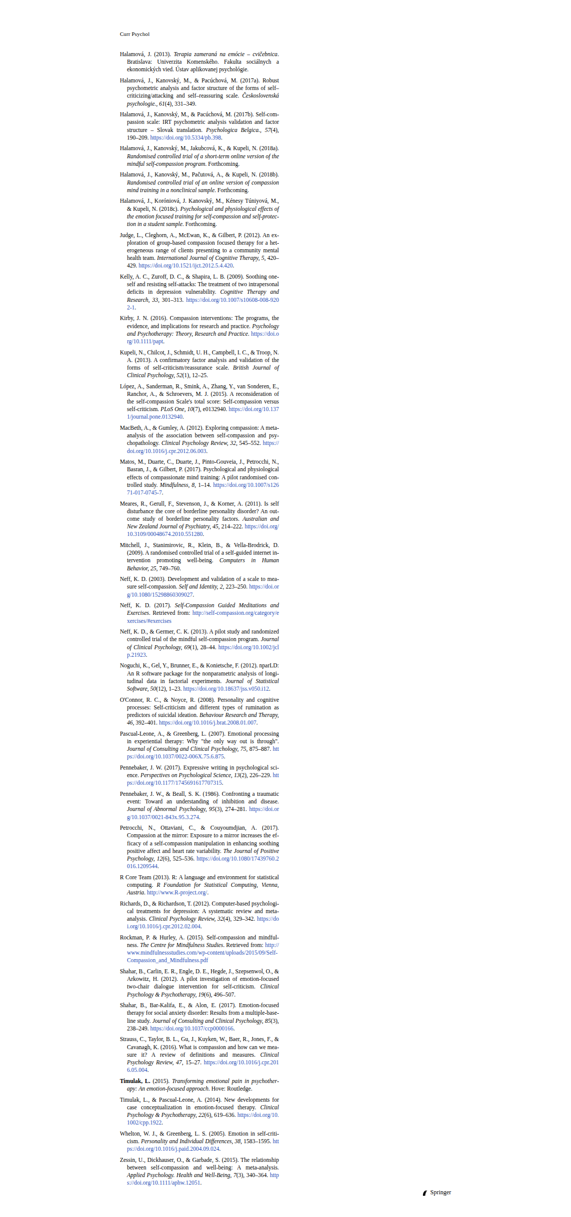Curr Psychol
Halamová, J. (2013). Terapia zameraná na emócie – cvičebnica. Bratislava: Univerzita Komenského. Fakulta sociálnych a ekonomických vied. Ústav aplikovanej psychológie.
Halamová, J., Kanovský, M., & Pacúchová, M. (2017a). Robust psychometric analysis and factor structure of the forms of self–criticizing/attacking and self–reassuring scale. Československá psychologie., 61(4), 331–349.
Halamová, J., Kanovský, M., & Pacúchová, M. (2017b). Self-compassion scale: IRT psychometric analysis validation and factor structure – Slovak translation. Psychologica Belgica., 57(4), 190–209. https://doi.org/10.5334/pb.398.
Halamová, J., Kanovský, M., Jakubcová, K., & Kupeli, N. (2018a). Randomised controlled trial of a short-term online version of the mindful self-compassion program. Forthcoming.
Halamová, J., Kanovský, M., Pačutová, A., & Kupeli, N. (2018b). Randomised controlled trial of an online version of compassion mind training in a nonclinical sample. Forthcoming.
Halamová, J., Koróniová, J. Kanovský, M., Kénesy Túniyová, M., & Kupeli, N. (2018c). Psychological and physiological effects of the emotion focused training for self-compassion and self-protection in a student sample. Forthcoming.
Judge, L., Cleghorn, A., McEwan, K., & Gilbert, P. (2012). An exploration of group-based compassion focused therapy for a heterogeneous range of clients presenting to a community mental health team. International Journal of Cognitive Therapy, 5, 420–429. https://doi.org/10.1521/ijct.2012.5.4.420.
Kelly, A. C., Zuroff, D. C., & Shapira, L. B. (2009). Soothing oneself and resisting self-attacks: The treatment of two intrapersonal deficits in depression vulnerability. Cognitive Therapy and Research, 33, 301–313. https://doi.org/10.1007/s10608-008-9202-1.
Kirby, J. N. (2016). Compassion interventions: The programs, the evidence, and implications for research and practice. Psychology and Psychotherapy: Theory, Research and Practice. https://doi.org/10.1111/papt.
Kupeli, N., Chilcot, J., Schmidt, U. H., Campbell, I. C., & Troop, N. A. (2013). A confirmatory factor analysis and validation of the forms of self-criticism/reassurance scale. British Journal of Clinical Psychology, 52(1), 12–25.
López, A., Sanderman, R., Smink, A., Zhang, Y., van Sonderen, E., Ranchor, A., & Schroevers, M. J. (2015). A reconsideration of the self-compassion Scale's total score: Self-compassion versus self-criticism. PLoS One, 10(7), e0132940. https://doi.org/10.1371/journal.pone.0132940.
MacBeth, A., & Gumley, A. (2012). Exploring compassion: A meta-analysis of the association between self-compassion and psychopathology. Clinical Psychology Review, 32, 545–552. https://doi.org/10.1016/j.cpr.2012.06.003.
Matos, M., Duarte, C., Duarte, J., Pinto-Gouveia, J., Petrocchi, N., Basran, J., & Gilbert, P. (2017). Psychological and physiological effects of compassionate mind training: A pilot randomised controlled study. Mindfulness, 8, 1–14. https://doi.org/10.1007/s12671-017-0745-7.
Meares, R., Gerull, F., Stevenson, J., & Korner, A. (2011). Is self disturbance the core of borderline personality disorder? An outcome study of borderline personality factors. Australian and New Zealand Journal of Psychiatry, 45, 214–222. https://doi.org/10.3109/00048674.2010.551280.
Mitchell, J., Stanimirovic, R., Klein, B., & Vella-Brodrick, D. (2009). A randomised controlled trial of a self-guided internet intervention promoting well-being. Computers in Human Behavior, 25, 749–760.
Neff, K. D. (2003). Development and validation of a scale to measure self-compassion. Self and Identity, 2, 223–250. https://doi.org/10.1080/15298860309027.
Neff, K. D. (2017). Self-Compassion Guided Meditations and Exercises. Retrieved from: http://self-compassion.org/category/exercises/#exercises
Neff, K. D., & Germer, C. K. (2013). A pilot study and randomized controlled trial of the mindful self-compassion program. Journal of Clinical Psychology, 69(1), 28–44. https://doi.org/10.1002/jclp.21923.
Noguchi, K., Gel, Y., Brunner, E., & Konietsche, F. (2012). nparLD: An R software package for the nonparametric analysis of longitudinal data in factorial experiments. Journal of Statistical Software, 50(12), 1–23. https://doi.org/10.18637/jss.v050.i12.
O'Connor, R. C., & Noyce, R. (2008). Personality and cognitive processes: Self-criticism and different types of rumination as predictors of suicidal ideation. Behaviour Research and Therapy, 46, 392–401. https://doi.org/10.1016/j.brat.2008.01.007.
Pascual-Leone, A., & Greenberg, L. (2007). Emotional processing in experiential therapy: Why "the only way out is through". Journal of Consulting and Clinical Psychology, 75, 875–887. https://doi.org/10.1037/0022-006X.75.6.875.
Pennebaker, J. W. (2017). Expressive writing in psychological science. Perspectives on Psychological Science, 13(2), 226–229. https://doi.org/10.1177/1745691617707315.
Pennebaker, J. W., & Beall, S. K. (1986). Confronting a traumatic event: Toward an understanding of inhibition and disease. Journal of Abnormal Psychology, 95(3), 274–281. https://doi.org/10.1037/0021-843x.95.3.274.
Petrocchi, N., Ottaviani, C., & Couyoumdjian, A. (2017). Compassion at the mirror: Exposure to a mirror increases the efficacy of a self-compassion manipulation in enhancing soothing positive affect and heart rate variability. The Journal of Positive Psychology, 12(6), 525–536. https://doi.org/10.1080/17439760.2016.1209544.
R Core Team (2013). R: A language and environment for statistical computing. R Foundation for Statistical Computing, Vienna, Austria. http://www.R-project.org/.
Richards, D., & Richardson, T. (2012). Computer-based psychological treatments for depression: A systematic review and meta-analysis. Clinical Psychology Review, 32(4), 329–342. https://doi.org/10.1016/j.cpr.2012.02.004.
Rockman, P. & Hurley, A. (2015). Self-compassion and mindfulness. The Centre for Mindfulness Studies. Retrieved from: http://www.mindfulnessstudies.com/wp-content/uploads/2015/09/Self-Compassion_and_Mindfulness.pdf
Shahar, B., Carlin, E. R., Engle, D. E., Hegde, J., Szepsenwol, O., & Arkowitz, H. (2012). A pilot investigation of emotion-focused two-chair dialogue intervention for self-criticism. Clinical Psychology & Psychotherapy, 19(6), 496–507.
Shahar, B., Bar-Kalifa, E., & Alon, E. (2017). Emotion-focused therapy for social anxiety disorder: Results from a multiple-baseline study. Journal of Consulting and Clinical Psychology, 85(3), 238–249. https://doi.org/10.1037/ccp0000166.
Strauss, C., Taylor, B. L., Gu, J., Kuyken, W., Baer, R., Jones, F., & Cavanagh, K. (2016). What is compassion and how can we measure it? A review of definitions and measures. Clinical Psychology Review, 47, 15–27. https://doi.org/10.1016/j.cpr.2016.05.004.
Timulak, L. (2015). Transforming emotional pain in psychotherapy: An emotion-focused approach. Hove: Routledge.
Timulak, L., & Pascual-Leone, A. (2014). New developments for case conceptualization in emotion-focused therapy. Clinical Psychology & Psychotherapy, 22(6), 619–636. https://doi.org/10.1002/cpp.1922.
Whelton, W. J., & Greenberg, L. S. (2005). Emotion in self-criticism. Personality and Individual Differences, 38, 1583–1595. https://doi.org/10.1016/j.paid.2004.09.024.
Zessin, U., Dickhauser, O., & Garbade, S. (2015). The relationship between self-compassion and well-being: A meta-analysis. Applied Psychology. Health and Well-Being, 7(3), 340–364. https://doi.org/10.1111/aphw.12051.
Springer